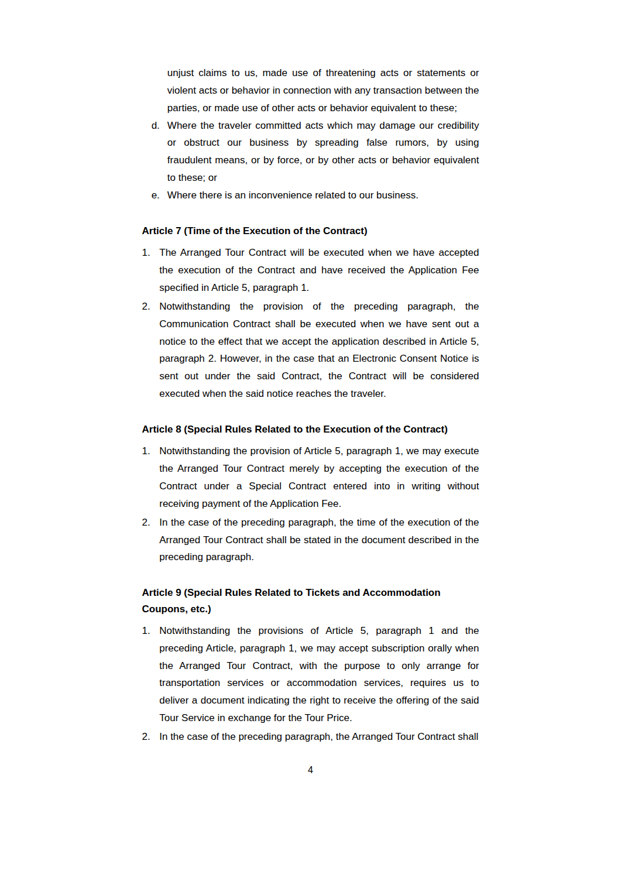unjust claims to us, made use of threatening acts or statements or violent acts or behavior in connection with any transaction between the parties, or made use of other acts or behavior equivalent to these;
d. Where the traveler committed acts which may damage our credibility or obstruct our business by spreading false rumors, by using fraudulent means, or by force, or by other acts or behavior equivalent to these; or
e. Where there is an inconvenience related to our business.
Article 7 (Time of the Execution of the Contract)
1. The Arranged Tour Contract will be executed when we have accepted the execution of the Contract and have received the Application Fee specified in Article 5, paragraph 1.
2. Notwithstanding the provision of the preceding paragraph, the Communication Contract shall be executed when we have sent out a notice to the effect that we accept the application described in Article 5, paragraph 2. However, in the case that an Electronic Consent Notice is sent out under the said Contract, the Contract will be considered executed when the said notice reaches the traveler.
Article 8 (Special Rules Related to the Execution of the Contract)
1. Notwithstanding the provision of Article 5, paragraph 1, we may execute the Arranged Tour Contract merely by accepting the execution of the Contract under a Special Contract entered into in writing without receiving payment of the Application Fee.
2. In the case of the preceding paragraph, the time of the execution of the Arranged Tour Contract shall be stated in the document described in the preceding paragraph.
Article 9 (Special Rules Related to Tickets and Accommodation Coupons, etc.)
1. Notwithstanding the provisions of Article 5, paragraph 1 and the preceding Article, paragraph 1, we may accept subscription orally when the Arranged Tour Contract, with the purpose to only arrange for transportation services or accommodation services, requires us to deliver a document indicating the right to receive the offering of the said Tour Service in exchange for the Tour Price.
2. In the case of the preceding paragraph, the Arranged Tour Contract shall
4